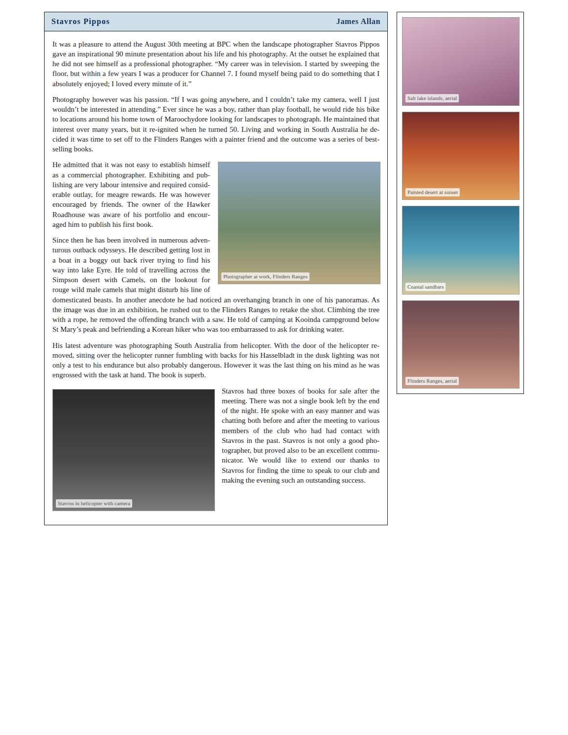Stavros Pippos
James Allan
It was a pleasure to attend the August 30th meeting at BPC when the landscape photographer Stavros Pippos gave an inspirational 90 minute presentation about his life and his photography. At the outset he explained that he did not see himself as a professional photographer. “My career was in television. I started by sweeping the floor, but within a few years I was a producer for Channel 7. I found myself being paid to do something that I absolutely enjoyed; I loved every minute of it.”
Photography however was his passion. “If I was going anywhere, and I couldn’t take my camera, well I just wouldn’t be interested in attending.” Ever since he was a boy, rather than play football, he would ride his bike to locations around his home town of Maroochydore looking for landscapes to photograph. He maintained that interest over many years, but it re-ignited when he turned 50. Living and working in South Australia he decided it was time to set off to the Flinders Ranges with a painter friend and the outcome was a series of bestselling books.
He admitted that it was not easy to establish himself as a commercial photographer. Exhibiting and publishing are very labour intensive and required considerable outlay, for meagre rewards. He was however encouraged by friends. The owner of the Hawker Roadhouse was aware of his portfolio and encouraged him to publish his first book.
Since then he has been involved in numerous adventurous outback odysseys. He described getting lost in a boat in a boggy out back river trying to find his way into lake Eyre. He told of travelling across the Simpson desert with Camels, on the lookout for rouge wild male camels that might disturb his line of domesticated beasts. In another anecdote he had noticed an overhanging branch in one of his panoramas. As the image was due in an exhibition, he rushed out to the Flinders Ranges to retake the shot. Climbing the tree with a rope, he removed the offending branch with a saw. He told of camping at Kooinda campground below St Mary’s peak and befriending a Korean hiker who was too embarrassed to ask for drinking water.
His latest adventure was photographing South Australia from helicopter. With the door of the helicopter removed, sitting over the helicopter runner fumbling with backs for his Hasselbladt in the dusk lighting was not only a test to his endurance but also probably dangerous. However it was the last thing on his mind as he was engrossed with the task at hand. The book is superb.
Stavros had three boxes of books for sale after the meeting. There was not a single book left by the end of the night. He spoke with an easy manner and was chatting both before and after the meeting to various members of the club who had had contact with Stavros in the past. Stavros is not only a good photographer, but proved also to be an excellent communicator. We would like to extend our thanks to Stavros for finding the time to speak to our club and making the evening such an outstanding success.